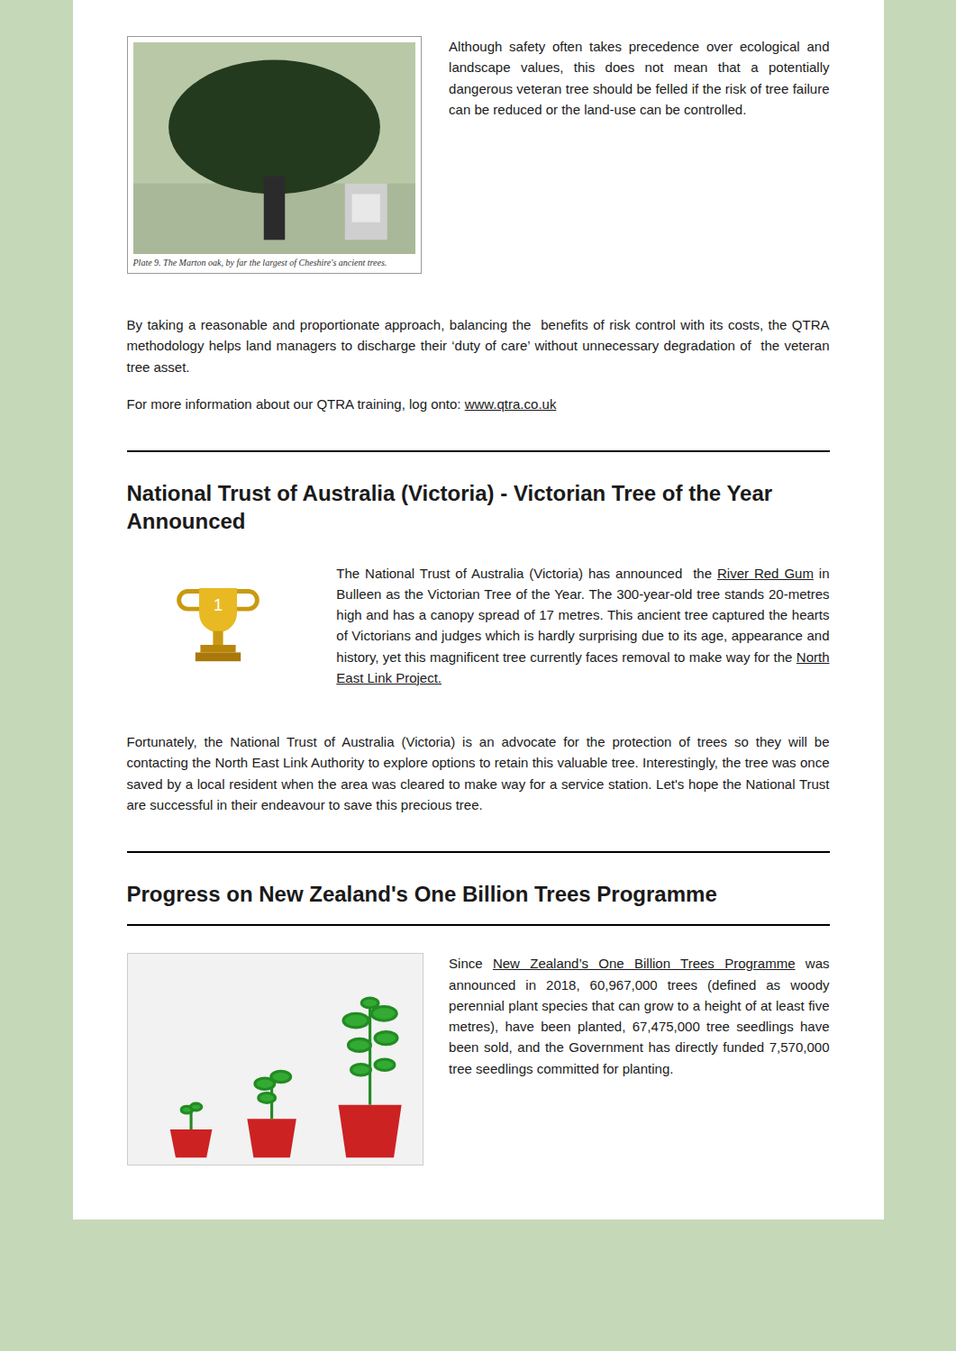Plate 9. The Marton oak, by far the largest of Cheshire's ancient trees.
Although safety often takes precedence over ecological and landscape values, this does not mean that a potentially dangerous veteran tree should be felled if the risk of tree failure can be reduced or the land-use can be controlled.
By taking a reasonable and proportionate approach, balancing the benefits of risk control with its costs, the QTRA methodology helps land managers to discharge their ‘duty of care’ without unnecessary degradation of the veteran tree asset.
For more information about our QTRA training, log onto: www.qtra.co.uk
National Trust of Australia (Victoria) - Victorian Tree of the Year Announced
The National Trust of Australia (Victoria) has announced the River Red Gum in Bulleen as the Victorian Tree of the Year. The 300-year-old tree stands 20-metres high and has a canopy spread of 17 metres. This ancient tree captured the hearts of Victorians and judges which is hardly surprising due to its age, appearance and history, yet this magnificent tree currently faces removal to make way for the North East Link Project.
Fortunately, the National Trust of Australia (Victoria) is an advocate for the protection of trees so they will be contacting the North East Link Authority to explore options to retain this valuable tree. Interestingly, the tree was once saved by a local resident when the area was cleared to make way for a service station. Let's hope the National Trust are successful in their endeavour to save this precious tree.
Progress on New Zealand's One Billion Trees Programme
Since New Zealand’s One Billion Trees Programme was announced in 2018, 60,967,000 trees (defined as woody perennial plant species that can grow to a height of at least five metres), have been planted, 67,475,000 tree seedlings have been sold, and the Government has directly funded 7,570,000 tree seedlings committed for planting.